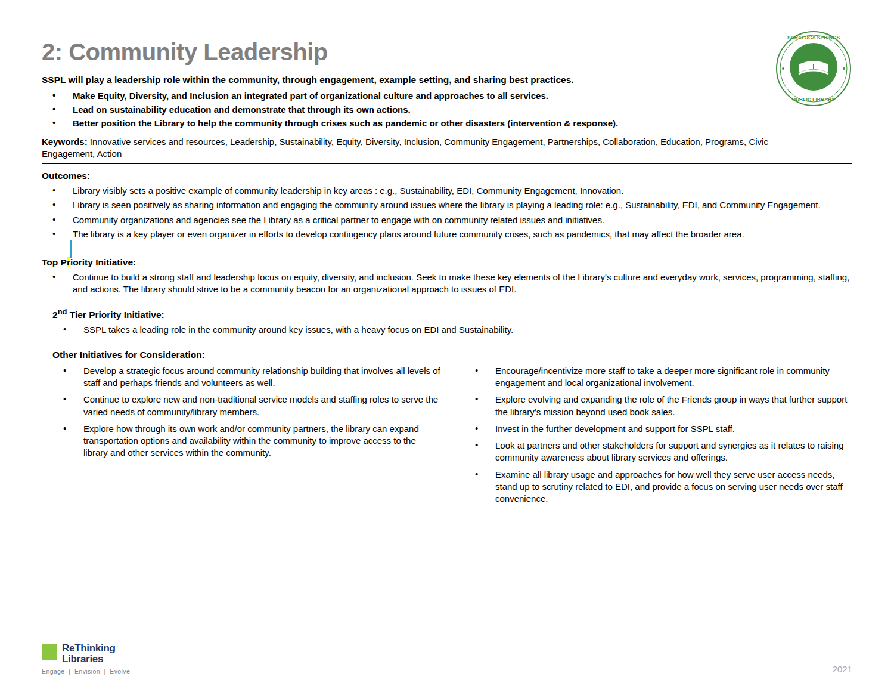SARATOGA SPRINGS PUBLIC LIBRARY
2: Community Leadership
SSPL will play a leadership role within the community, through engagement, example setting, and sharing best practices.
Make Equity, Diversity, and Inclusion an integrated part of organizational culture and approaches to all services.
Lead on sustainability education and demonstrate that through its own actions.
Better position the Library to help the community through crises such as pandemic or other disasters (intervention & response).
Keywords: Innovative services and resources, Leadership, Sustainability, Equity, Diversity, Inclusion, Community Engagement, Partnerships, Collaboration, Education, Programs, Civic Engagement, Action
Outcomes:
Library visibly sets a positive example of community leadership in key areas : e.g., Sustainability, EDI, Community Engagement, Innovation.
Library is seen positively as sharing information and engaging the community around issues where the library is playing a leading role: e.g., Sustainability, EDI, and Community Engagement.
Community organizations and agencies see the Library as a critical partner to engage with on community related issues and initiatives.
The library is a key player or even organizer in efforts to develop contingency plans around future community crises, such as pandemics, that may affect the broader area.
Top Priority Initiative:
Continue to build a strong staff and leadership focus on equity, diversity, and inclusion. Seek to make these key elements of the Library's culture and everyday work, services, programming, staffing, and actions. The library should strive to be a community beacon for an organizational approach to issues of EDI.
2nd Tier Priority Initiative:
SSPL takes a leading role in the community around key issues, with a heavy focus on EDI and Sustainability.
Other Initiatives for Consideration:
Develop a strategic focus around community relationship building that involves all levels of staff and perhaps friends and volunteers as well.
Continue to explore new and non-traditional service models and staffing roles to serve the varied needs of community/library members.
Explore how through its own work and/or community partners, the library can expand transportation options and availability within the community to improve access to the library and other services within the community.
Encourage/incentivize more staff to take a deeper more significant role in community engagement and local organizational involvement.
Explore evolving and expanding the role of the Friends group in ways that further support the library's mission beyond used book sales.
Invest in the further development and support for SSPL staff.
Look at partners and other stakeholders for support and synergies as it relates to raising community awareness about library services and offerings.
Examine all library usage and approaches for how well they serve user access needs, stand up to scrutiny related to EDI, and provide a focus on serving user needs over staff convenience.
ReThinking
Libraries
Engage | Envision | Evolve
2021